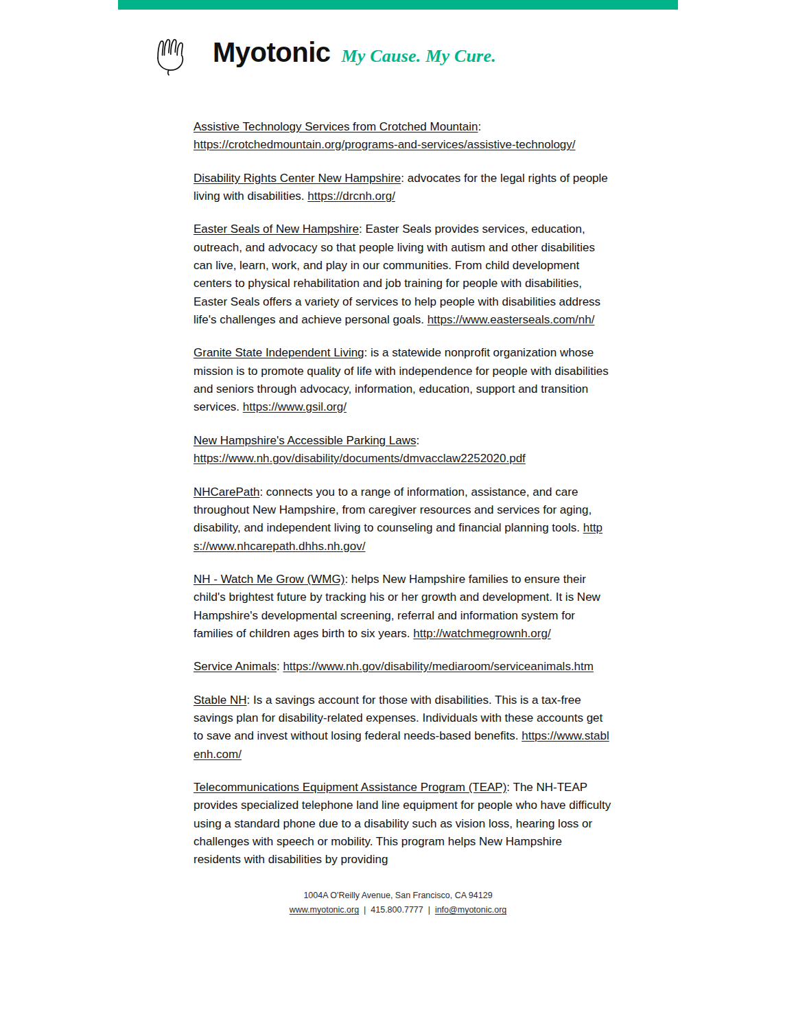Myotonic My Cause. My Cure.
Assistive Technology Services from Crotched Mountain:
https://crotchedmountain.org/programs-and-services/assistive-technology/
Disability Rights Center New Hampshire: advocates for the legal rights of people living with disabilities. https://drcnh.org/
Easter Seals of New Hampshire: Easter Seals provides services, education, outreach, and advocacy so that people living with autism and other disabilities can live, learn, work, and play in our communities. From child development centers to physical rehabilitation and job training for people with disabilities, Easter Seals offers a variety of services to help people with disabilities address life's challenges and achieve personal goals. https://www.easterseals.com/nh/
Granite State Independent Living: is a statewide nonprofit organization whose mission is to promote quality of life with independence for people with disabilities and seniors through advocacy, information, education, support and transition services. https://www.gsil.org/
New Hampshire's Accessible Parking Laws:
https://www.nh.gov/disability/documents/dmvacclaw2252020.pdf
NHCarePath: connects you to a range of information, assistance, and care throughout New Hampshire, from caregiver resources and services for aging, disability, and independent living to counseling and financial planning tools. https://www.nhcarepath.dhhs.nh.gov/
NH - Watch Me Grow (WMG): helps New Hampshire families to ensure their child's brightest future by tracking his or her growth and development. It is New Hampshire's developmental screening, referral and information system for families of children ages birth to six years. http://watchmegrownh.org/
Service Animals: https://www.nh.gov/disability/mediaroom/serviceanimals.htm
Stable NH: Is a savings account for those with disabilities. This is a tax-free savings plan for disability-related expenses. Individuals with these accounts get to save and invest without losing federal needs-based benefits. https://www.stablenh.com/
Telecommunications Equipment Assistance Program (TEAP): The NH-TEAP provides specialized telephone land line equipment for people who have difficulty using a standard phone due to a disability such as vision loss, hearing loss or challenges with speech or mobility. This program helps New Hampshire residents with disabilities by providing
1004A O'Reilly Avenue, San Francisco, CA 94129
www.myotonic.org | 415.800.7777 | info@myotonic.org